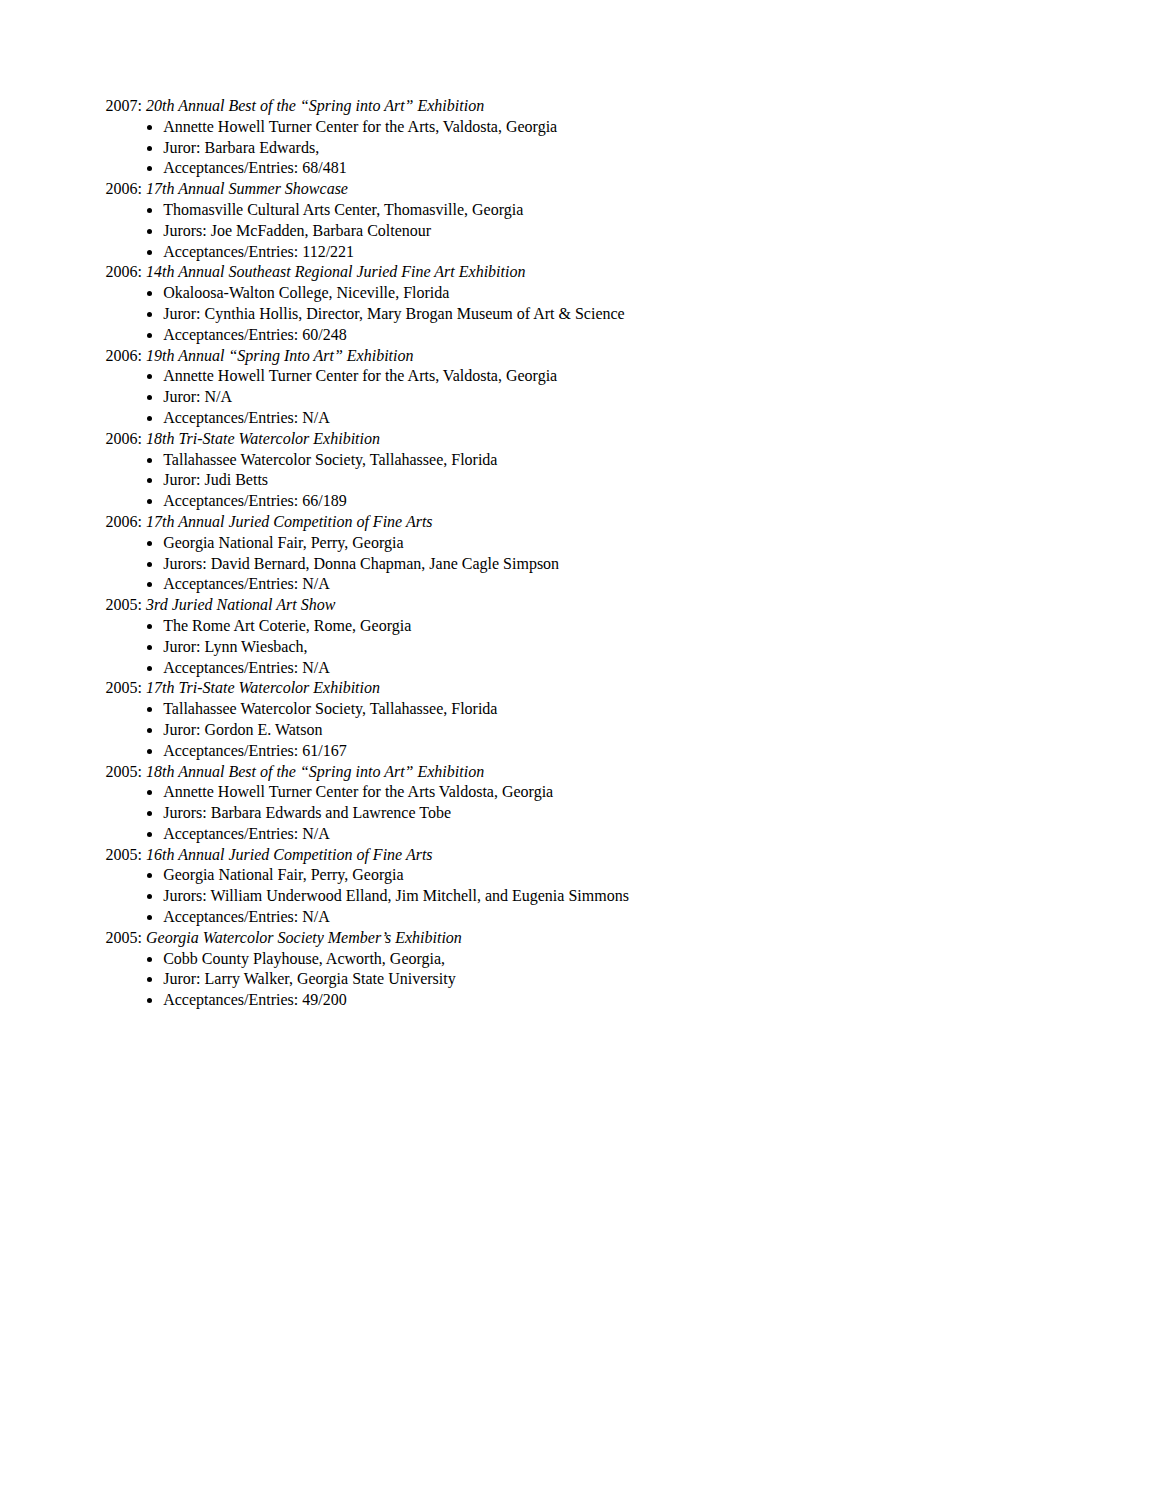2007: 20th Annual Best of the “Spring into Art” Exhibition
Annette Howell Turner Center for the Arts, Valdosta, Georgia
Juror: Barbara Edwards,
Acceptances/Entries: 68/481
2006: 17th Annual Summer Showcase
Thomasville Cultural Arts Center, Thomasville, Georgia
Jurors: Joe McFadden, Barbara Coltenour
Acceptances/Entries: 112/221
2006: 14th Annual Southeast Regional Juried Fine Art Exhibition
Okaloosa-Walton College, Niceville, Florida
Juror: Cynthia Hollis, Director, Mary Brogan Museum of Art & Science
Acceptances/Entries: 60/248
2006: 19th Annual “Spring Into Art” Exhibition
Annette Howell Turner Center for the Arts, Valdosta, Georgia
Juror: N/A
Acceptances/Entries: N/A
2006: 18th Tri-State Watercolor Exhibition
Tallahassee Watercolor Society, Tallahassee, Florida
Juror: Judi Betts
Acceptances/Entries: 66/189
2006: 17th Annual Juried Competition of Fine Arts
Georgia National Fair, Perry, Georgia
Jurors: David Bernard, Donna Chapman, Jane Cagle Simpson
Acceptances/Entries: N/A
2005: 3rd Juried National Art Show
The Rome Art Coterie, Rome, Georgia
Juror: Lynn Wiesbach,
Acceptances/Entries: N/A
2005: 17th Tri-State Watercolor Exhibition
Tallahassee Watercolor Society, Tallahassee, Florida
Juror: Gordon E. Watson
Acceptances/Entries: 61/167
2005: 18th Annual Best of the “Spring into Art” Exhibition
Annette Howell Turner Center for the Arts Valdosta, Georgia
Jurors: Barbara Edwards and Lawrence Tobe
Acceptances/Entries: N/A
2005: 16th Annual Juried Competition of Fine Arts
Georgia National Fair, Perry, Georgia
Jurors: William Underwood Elland, Jim Mitchell, and Eugenia Simmons
Acceptances/Entries: N/A
2005: Georgia Watercolor Society Member’s Exhibition
Cobb County Playhouse, Acworth, Georgia,
Juror: Larry Walker, Georgia State University
Acceptances/Entries: 49/200